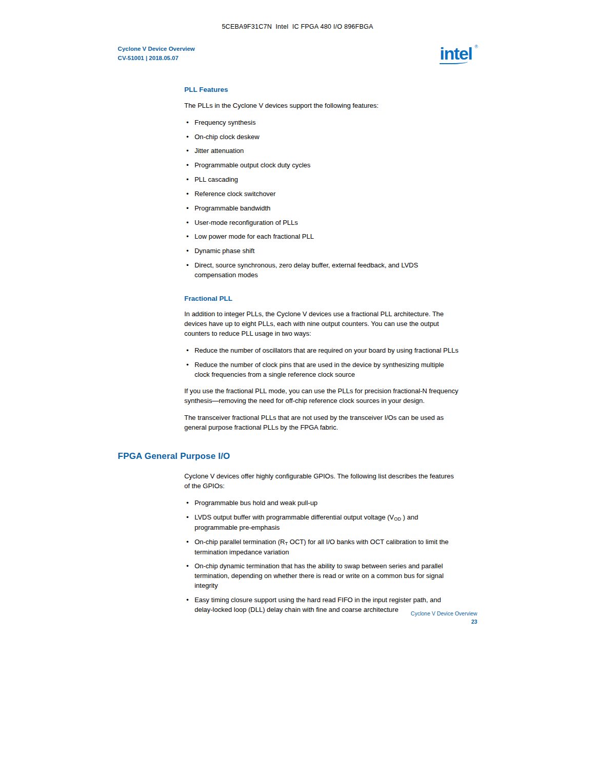5CEBA9F31C7N Intel IC FPGA 480 I/O 896FBGA
Cyclone V Device Overview
CV-51001 | 2018.05.07
intel®
PLL Features
The PLLs in the Cyclone V devices support the following features:
Frequency synthesis
On-chip clock deskew
Jitter attenuation
Programmable output clock duty cycles
PLL cascading
Reference clock switchover
Programmable bandwidth
User-mode reconfiguration of PLLs
Low power mode for each fractional PLL
Dynamic phase shift
Direct, source synchronous, zero delay buffer, external feedback, and LVDS compensation modes
Fractional PLL
In addition to integer PLLs, the Cyclone V devices use a fractional PLL architecture. The devices have up to eight PLLs, each with nine output counters. You can use the output counters to reduce PLL usage in two ways:
Reduce the number of oscillators that are required on your board by using fractional PLLs
Reduce the number of clock pins that are used in the device by synthesizing multiple clock frequencies from a single reference clock source
If you use the fractional PLL mode, you can use the PLLs for precision fractional-N frequency synthesis—removing the need for off-chip reference clock sources in your design.
The transceiver fractional PLLs that are not used by the transceiver I/Os can be used as general purpose fractional PLLs by the FPGA fabric.
FPGA General Purpose I/O
Cyclone V devices offer highly configurable GPIOs. The following list describes the features of the GPIOs:
Programmable bus hold and weak pull-up
LVDS output buffer with programmable differential output voltage (VOD ) and programmable pre-emphasis
On-chip parallel termination (RT OCT) for all I/O banks with OCT calibration to limit the termination impedance variation
On-chip dynamic termination that has the ability to swap between series and parallel termination, depending on whether there is read or write on a common bus for signal integrity
Easy timing closure support using the hard read FIFO in the input register path, and delay-locked loop (DLL) delay chain with fine and coarse architecture
Cyclone V Device Overview
23